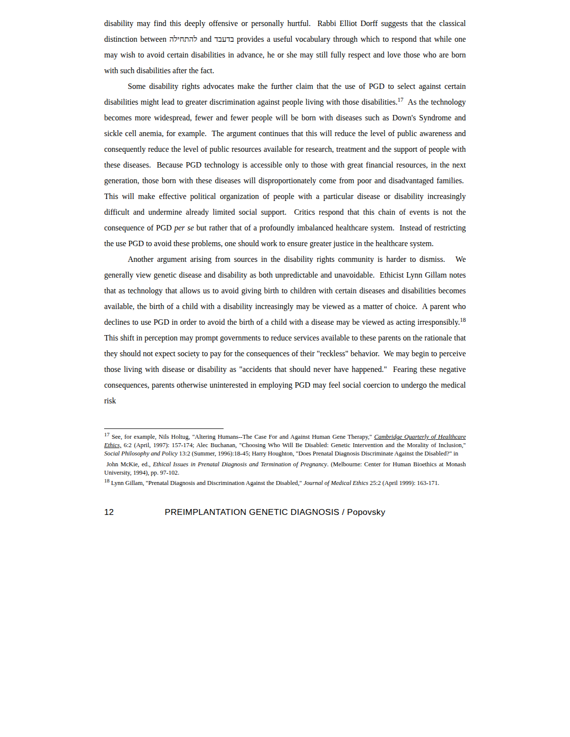disability may find this deeply offensive or personally hurtful. Rabbi Elliot Dorff suggests that the classical distinction between להתחילה and בדעבד provides a useful vocabulary through which to respond that while one may wish to avoid certain disabilities in advance, he or she may still fully respect and love those who are born with such disabilities after the fact.
Some disability rights advocates make the further claim that the use of PGD to select against certain disabilities might lead to greater discrimination against people living with those disabilities.17 As the technology becomes more widespread, fewer and fewer people will be born with diseases such as Down's Syndrome and sickle cell anemia, for example. The argument continues that this will reduce the level of public awareness and consequently reduce the level of public resources available for research, treatment and the support of people with these diseases. Because PGD technology is accessible only to those with great financial resources, in the next generation, those born with these diseases will disproportionately come from poor and disadvantaged families. This will make effective political organization of people with a particular disease or disability increasingly difficult and undermine already limited social support. Critics respond that this chain of events is not the consequence of PGD per se but rather that of a profoundly imbalanced healthcare system. Instead of restricting the use PGD to avoid these problems, one should work to ensure greater justice in the healthcare system.
Another argument arising from sources in the disability rights community is harder to dismiss. We generally view genetic disease and disability as both unpredictable and unavoidable. Ethicist Lynn Gillam notes that as technology that allows us to avoid giving birth to children with certain diseases and disabilities becomes available, the birth of a child with a disability increasingly may be viewed as a matter of choice. A parent who declines to use PGD in order to avoid the birth of a child with a disease may be viewed as acting irresponsibly.18 This shift in perception may prompt governments to reduce services available to these parents on the rationale that they should not expect society to pay for the consequences of their "reckless" behavior. We may begin to perceive those living with disease or disability as "accidents that should never have happened." Fearing these negative consequences, parents otherwise uninterested in employing PGD may feel social coercion to undergo the medical risk
17 See, for example, Nils Holtug, "Altering Humans--The Case For and Against Human Gene Therapy," Cambridge Quarterly of Healthcare Ethics, 6:2 (April, 1997): 157-174; Alec Buchanan, "Choosing Who Will Be Disabled: Genetic Intervention and the Morality of Inclusion," Social Philosophy and Policy 13:2 (Summer, 1996):18-45; Harry Houghton, "Does Prenatal Diagnosis Discriminate Against the Disabled?" in
John McKie, ed., Ethical Issues in Prenatal Diagnosis and Termination of Pregnancy. (Melbourne: Center for Human Bioethics at Monash University, 1994), pp. 97-102.
18 Lynn Gillam, "Prenatal Diagnosis and Discrimination Against the Disabled," Journal of Medical Ethics 25:2 (April 1999): 163-171.
12 PREIMPLANTATION GENETIC DIAGNOSIS / Popovsky